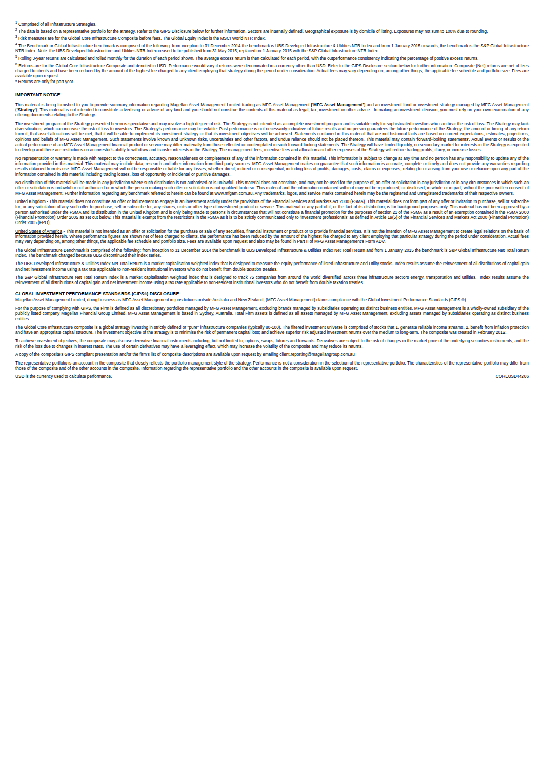1 Comprised of all Infrastructure Strategies.
2 The data is based on a representative portfolio for the strategy. Refer to the GIPS Disclosure below for further information. Sectors are internally defined. Geographical exposure is by domicile of listing. Exposures may not sum to 100% due to rounding.
3 Risk measures are for the Global Core Infrastructure Composite before fees. The Global Equity Index is the MSCI World NTR Index.
4 The Benchmark or Global Infrastructure benchmark is comprised of the following: from inception to 31 December 2014 the benchmark is UBS Developed Infrastructure & Utilities NTR Index and from 1 January 2015 onwards, the benchmark is the S&P Global Infrastructure NTR Index. Note: the UBS Developed Infrastructure and Utilities NTR Index ceased to be published from 31 May 2015, replaced on 1 January 2015 with the S&P Global Infrastructure NTR Index.
5 Rolling 3-year returns are calculated and rolled monthly for the duration of each period shown. The average excess return is then calculated for each period, with the outperformance consistency indicating the percentage of positive excess returns.
6 Returns are for the Global Core Infrastructure Composite and denoted in USD. Performance would vary if returns were denominated in a currency other than USD. Refer to the GIPS Disclosure section below for further information. Composite (Net) returns are net of fees charged to clients and have been reduced by the amount of the highest fee charged to any client employing that strategy during the period under consideration. Actual fees may vary depending on, among other things, the applicable fee schedule and portfolio size. Fees are available upon request.
* Returns are only for part year.
Important Notice
This material is being furnished to you to provide summary information regarding Magellan Asset Management Limited trading as MFG Asset Management ('MFG Asset Management') and an investment fund or investment strategy managed by MFG Asset Management ('Strategy'). This material is not intended to constitute advertising or advice of any kind and you should not construe the contents of this material as legal, tax, investment or other advice. In making an investment decision, you must rely on your own examination of any offering documents relating to the Strategy.
The investment program of the Strategy presented herein is speculative and may involve a high degree of risk. The Strategy is not intended as a complete investment program and is suitable only for sophisticated investors who can bear the risk of loss. The Strategy may lack diversification, which can increase the risk of loss to investors. The Strategy's performance may be volatile. Past performance is not necessarily indicative of future results and no person guarantees the future performance of the Strategy, the amount or timing of any return from it, that asset allocations will be met, that it will be able to implement its investment strategy or that its investment objectives will be achieved. Statements contained in this material that are not historical facts are based on current expectations, estimates, projections, opinions and beliefs of MFG Asset Management. Such statements involve known and unknown risks, uncertainties and other factors, and undue reliance should not be placed thereon. This material may contain 'forward-looking statements'. Actual events or results or the actual performance of an MFG Asset Management financial product or service may differ materially from those reflected or contemplated in such forward-looking statements. The Strategy will have limited liquidity, no secondary market for interests in the Strategy is expected to develop and there are restrictions on an investor's ability to withdraw and transfer interests in the Strategy. The management fees, incentive fees and allocation and other expenses of the Strategy will reduce trading profits, if any, or increase losses.
No representation or warranty is made with respect to the correctness, accuracy, reasonableness or completeness of any of the information contained in this material. This information is subject to change at any time and no person has any responsibility to update any of the information provided in this material. This material may include data, research and other information from third party sources. MFG Asset Management makes no guarantee that such information is accurate, complete or timely and does not provide any warranties regarding results obtained from its use. MFG Asset Management will not be responsible or liable for any losses, whether direct, indirect or consequential, including loss of profits, damages, costs, claims or expenses, relating to or arising from your use or reliance upon any part of the information contained in this material including trading losses, loss of opportunity or incidental or punitive damages.
No distribution of this material will be made in any jurisdiction where such distribution is not authorised or is unlawful. This material does not constitute, and may not be used for the purpose of, an offer or solicitation in any jurisdiction or in any circumstances in which such an offer or solicitation is unlawful or not authorized or in which the person making such offer or solicitation is not qualified to do so. This material and the information contained within it may not be reproduced, or disclosed, in whole or in part, without the prior written consent of MFG Asset Management. Further information regarding any benchmark referred to herein can be found at www.mfgam.com.au. Any trademarks, logos, and service marks contained herein may be the registered and unregistered trademarks of their respective owners.
United Kingdom - This material does not constitute an offer or inducement to engage in an investment activity under the provisions of the Financial Services and Markets Act 2000 (FSMA). This material does not form part of any offer or invitation to purchase, sell or subscribe for, or any solicitation of any such offer to purchase, sell or subscribe for, any shares, units or other type of investment product or service. This material or any part of it, or the fact of its distribution, is for background purposes only. This material has not been approved by a person authorised under the FSMA and its distribution in the United Kingdom and is only being made to persons in circumstances that will not constitute a financial promotion for the purposes of section 21 of the FSMA as a result of an exemption contained in the FSMA 2000 (Financial Promotion) Order 2005 as set out below. This material is exempt from the restrictions in the FSMA as it is to be strictly communicated only to 'investment professionals' as defined in Article 19(5) of the Financial Services and Markets Act 2000 (Financial Promotion) Order 2005 (FPO).
United States of America - This material is not intended as an offer or solicitation for the purchase or sale of any securities, financial instrument or product or to provide financial services. It is not the intention of MFG Asset Management to create legal relations on the basis of information provided herein. Where performance figures are shown net of fees charged to clients, the performance has been reduced by the amount of the highest fee charged to any client employing that particular strategy during the period under consideration. Actual fees may vary depending on, among other things, the applicable fee schedule and portfolio size. Fees are available upon request and also may be found in Part II of MFG Asset Management's Form ADV.
The Global Infrastructure Benchmark is comprised of the following: from inception to 31 December 2014 the benchmark is UBS Developed Infrastructure & Utilities Index Net Total Return and from 1 January 2015 the benchmark is S&P Global Infrastructure Net Total Return Index. The benchmark changed because UBS discontinued their index series.
The UBS Developed Infrastructure & Utilities Index Net Total Return is a market capitalisation weighted index that is designed to measure the equity performance of listed Infrastructure and Utility stocks. Index results assume the reinvestment of all distributions of capital gain and net investment income using a tax rate applicable to non-resident institutional investors who do not benefit from double taxation treaties.
The S&P Global Infrastructure Net Total Return Index is a market capitalisation weighted index that is designed to track 75 companies from around the world diversified across three infrastructure sectors energy, transportation and utilities. Index results assume the reinvestment of all distributions of capital gain and net investment income using a tax rate applicable to non-resident institutional investors who do not benefit from double taxation treaties.
Global Investment Performance Standards (GIPS®) Disclosure
Magellan Asset Management Limited, doing business as MFG Asset Management in jurisdictions outside Australia and New Zealand, (MFG Asset Management) claims compliance with the Global Investment Performance Standards (GIPS ®)
For the purpose of complying with GIPS, the Firm is defined as all discretionary portfolios managed by MFG Asset Management, excluding brands managed by subsidiaries operating as distinct business entities. MFG Asset Management is a wholly-owned subsidiary of the publicly listed company Magellan Financial Group Limited. MFG Asset Management is based in Sydney, Australia. Total Firm assets is defined as all assets managed by MFG Asset Management, excluding assets managed by subsidiaries operating as distinct business entities.
The Global Core Infrastructure composite is a global strategy investing in strictly defined or "pure" infrastructure companies (typically 80-100). The filtered investment universe is comprised of stocks that 1. generate reliable income streams, 2. benefit from inflation protection and have an appropriate capital structure. The investment objective of the strategy is to minimise the risk of permanent capital loss; and achieve superior risk adjusted investment returns over the medium to long-term. The composite was created in February 2012.
To achieve investment objectives, the composite may also use derivative financial instruments including, but not limited to, options, swaps, futures and forwards. Derivatives are subject to the risk of changes in the market price of the underlying securities instruments, and the risk of the loss due to changes in interest rates. The use of certain derivatives may have a leveraging effect, which may increase the volatility of the composite and may reduce its returns.
A copy of the composite's GIPS compliant presentation and/or the firm's list of composite descriptions are available upon request by emailing client.reporting@magellangroup.com.au
The representative portfolio is an account in the composite that closely reflects the portfolio management style of the strategy. Performance is not a consideration in the selection of the representative portfolio. The characteristics of the representative portfolio may differ from those of the composite and of the other accounts in the composite. Information regarding the representative portfolio and the other accounts in the composite is available upon request.
USD is the currency used to calculate performance. COREUSD44286